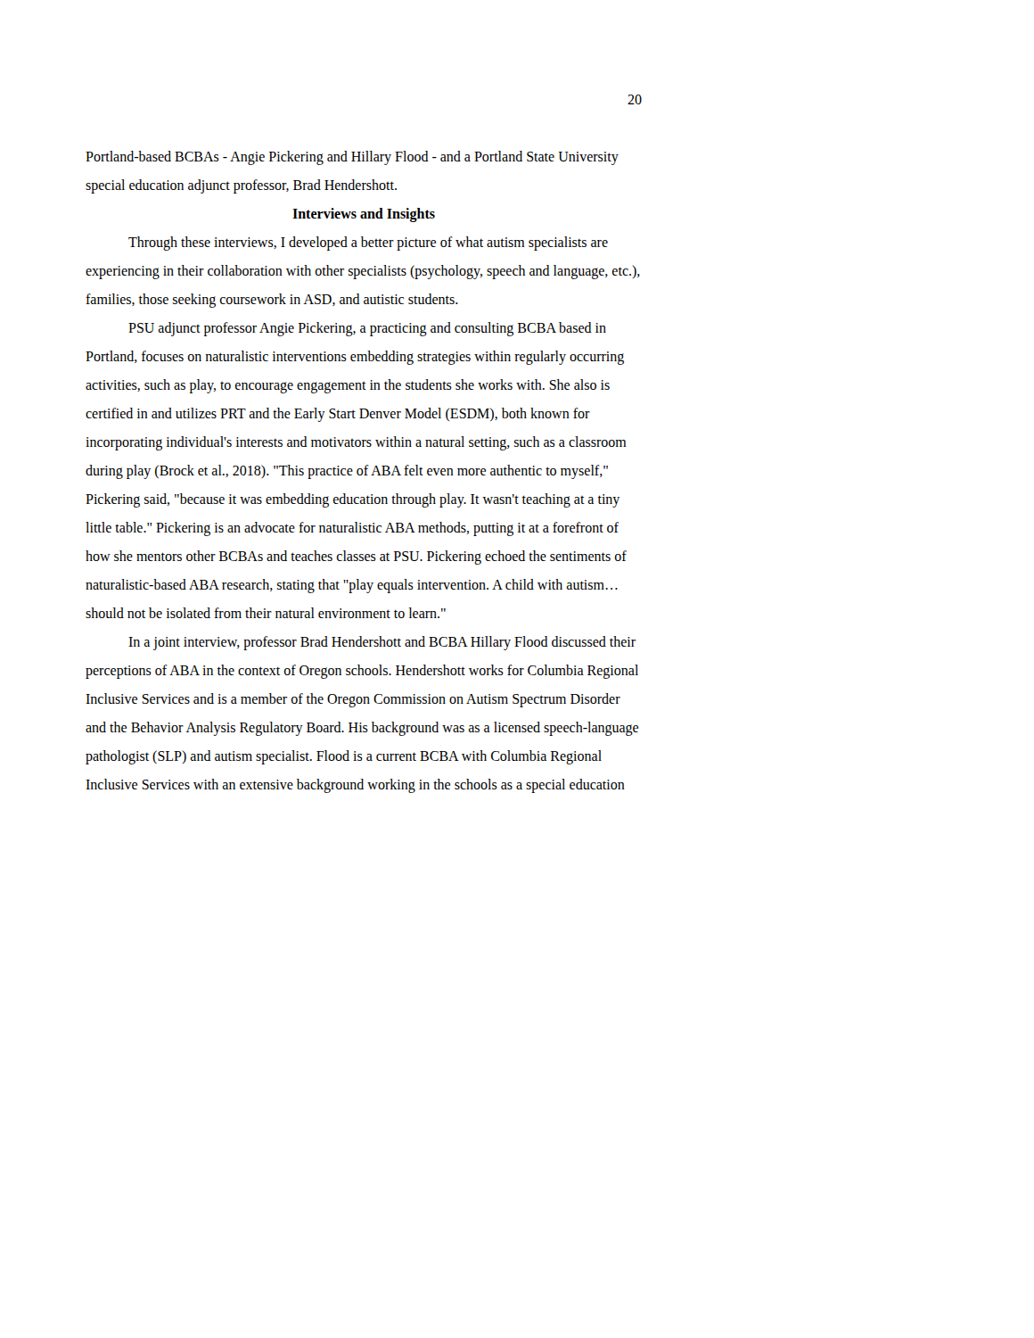20
Portland-based BCBAs - Angie Pickering and Hillary Flood - and a Portland State University special education adjunct professor, Brad Hendershott.
Interviews and Insights
Through these interviews, I developed a better picture of what autism specialists are experiencing in their collaboration with other specialists (psychology, speech and language, etc.), families, those seeking coursework in ASD, and autistic students.
PSU adjunct professor Angie Pickering, a practicing and consulting BCBA based in Portland, focuses on naturalistic interventions embedding strategies within regularly occurring activities, such as play, to encourage engagement in the students she works with. She also is certified in and utilizes PRT and the Early Start Denver Model (ESDM), both known for incorporating individual's interests and motivators within a natural setting, such as a classroom during play (Brock et al., 2018). "This practice of ABA felt even more authentic to myself," Pickering said, "because it was embedding education through play. It wasn't teaching at a tiny little table." Pickering is an advocate for naturalistic ABA methods, putting it at a forefront of how she mentors other BCBAs and teaches classes at PSU. Pickering echoed the sentiments of naturalistic-based ABA research, stating that "play equals intervention. A child with autism… should not be isolated from their natural environment to learn."
In a joint interview, professor Brad Hendershott and BCBA Hillary Flood discussed their perceptions of ABA in the context of Oregon schools. Hendershott works for Columbia Regional Inclusive Services and is a member of the Oregon Commission on Autism Spectrum Disorder and the Behavior Analysis Regulatory Board. His background was as a licensed speech-language pathologist (SLP) and autism specialist. Flood is a current BCBA with Columbia Regional Inclusive Services with an extensive background working in the schools as a special education